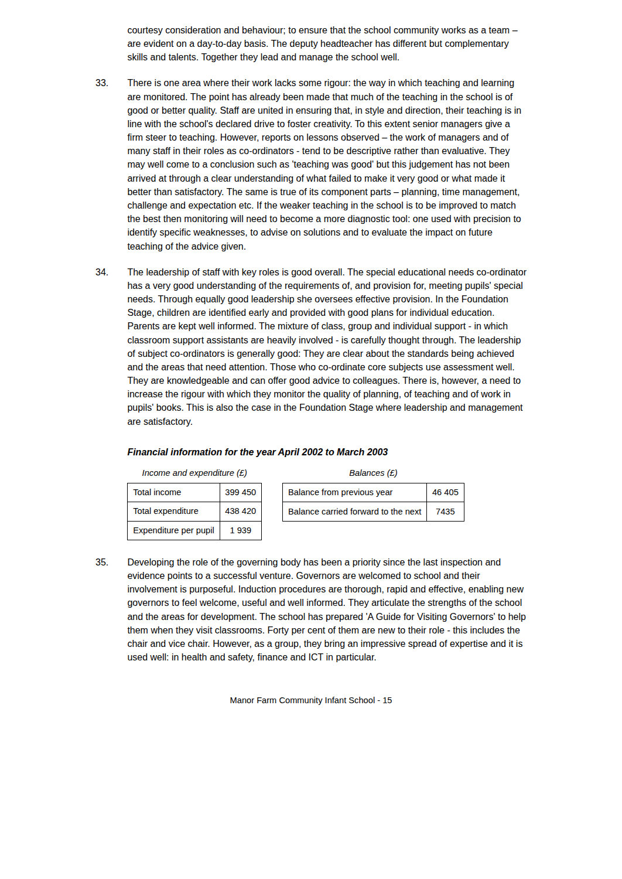courtesy consideration and behaviour; to ensure that the school community works as a team – are evident on a day-to-day basis. The deputy headteacher has different but complementary skills and talents. Together they lead and manage the school well.
33.
There is one area where their work lacks some rigour: the way in which teaching and learning are monitored. The point has already been made that much of the teaching in the school is of good or better quality. Staff are united in ensuring that, in style and direction, their teaching is in line with the school's declared drive to foster creativity. To this extent senior managers give a firm steer to teaching. However, reports on lessons observed – the work of managers and of many staff in their roles as co-ordinators - tend to be descriptive rather than evaluative. They may well come to a conclusion such as 'teaching was good' but this judgement has not been arrived at through a clear understanding of what failed to make it very good or what made it better than satisfactory. The same is true of its component parts – planning, time management, challenge and expectation etc. If the weaker teaching in the school is to be improved to match the best then monitoring will need to become a more diagnostic tool: one used with precision to identify specific weaknesses, to advise on solutions and to evaluate the impact on future teaching of the advice given.
34.
The leadership of staff with key roles is good overall. The special educational needs co-ordinator has a very good understanding of the requirements of, and provision for, meeting pupils' special needs. Through equally good leadership she oversees effective provision. In the Foundation Stage, children are identified early and provided with good plans for individual education. Parents are kept well informed. The mixture of class, group and individual support - in which classroom support assistants are heavily involved - is carefully thought through. The leadership of subject co-ordinators is generally good: They are clear about the standards being achieved and the areas that need attention. Those who co-ordinate core subjects use assessment well. They are knowledgeable and can offer good advice to colleagues. There is, however, a need to increase the rigour with which they monitor the quality of planning, of teaching and of work in pupils' books. This is also the case in the Foundation Stage where leadership and management are satisfactory.
Financial information for the year April 2002 to March 2003
Income and expenditure (£)
| Total income | 399 450 |
| Total expenditure | 438 420 |
| Expenditure per pupil | 1 939 |
Balances (£)
| Balance from previous year | 46 405 |
| Balance carried forward to the next | 7435 |
35.
Developing the role of the governing body has been a priority since the last inspection and evidence points to a successful venture. Governors are welcomed to school and their involvement is purposeful. Induction procedures are thorough, rapid and effective, enabling new governors to feel welcome, useful and well informed. They articulate the strengths of the school and the areas for development. The school has prepared 'A Guide for Visiting Governors' to help them when they visit classrooms. Forty per cent of them are new to their role - this includes the chair and vice chair. However, as a group, they bring an impressive spread of expertise and it is used well: in health and safety, finance and ICT in particular.
Manor Farm Community Infant School - 15